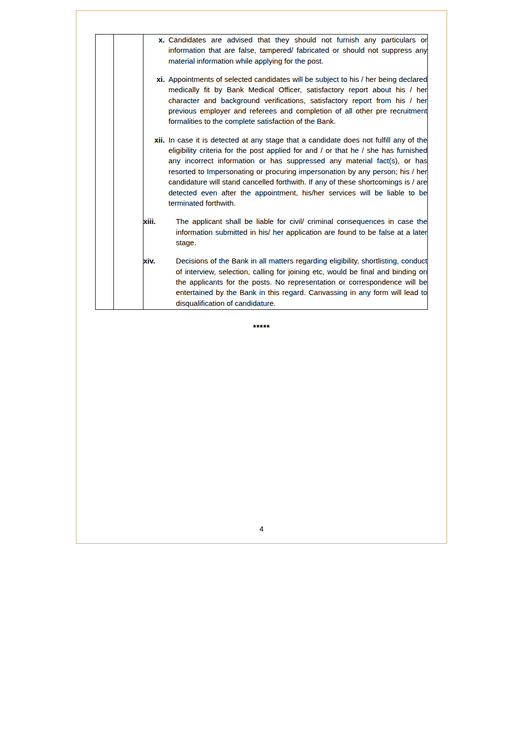| | | x. Candidates are advised that they should not furnish any particulars or information that are false, tampered/ fabricated or should not suppress any material information while applying for the post. xi. Appointments of selected candidates will be subject to his / her being declared medically fit by Bank Medical Officer, satisfactory report about his / her character and background verifications, satisfactory report from his / her previous employer and referees and completion of all other pre recruitment formalities to the complete satisfaction of the Bank. xii. In case it is detected at any stage that a candidate does not fulfill any of the eligibility criteria for the post applied for and / or that he / she has furnished any incorrect information or has suppressed any material fact(s), or has resorted to Impersonating or procuring impersonation by any person; his / her candidature will stand cancelled forthwith. If any of these shortcomings is / are detected even after the appointment, his/her services will be liable to be terminated forthwith. xiii. The applicant shall be liable for civil/ criminal consequences in case the information submitted in his/ her application are found to be false at a later stage. xiv. Decisions of the Bank in all matters regarding eligibility, shortlisting, conduct of interview, selection, calling for joining etc, would be final and binding on the applicants for the posts. No representation or correspondence will be entertained by the Bank in this regard. Canvassing in any form will lead to disqualification of candidature. |
*****
4